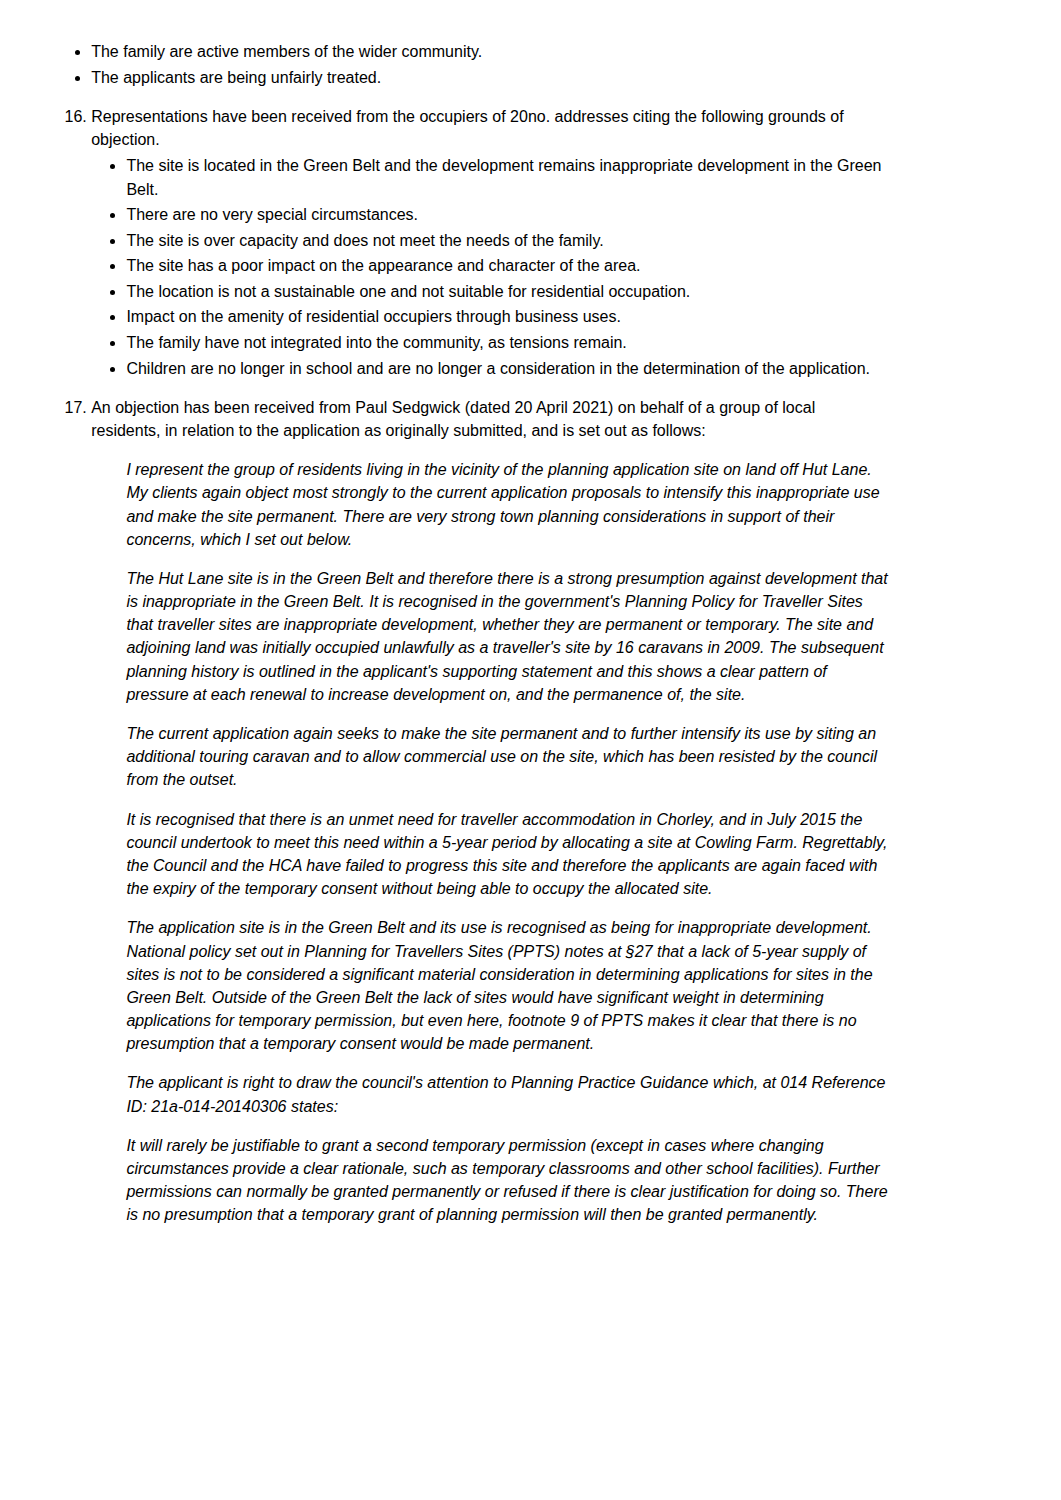The family are active members of the wider community.
The applicants are being unfairly treated.
Representations have been received from the occupiers of 20no. addresses citing the following grounds of objection.
The site is located in the Green Belt and the development remains inappropriate development in the Green Belt.
There are no very special circumstances.
The site is over capacity and does not meet the needs of the family.
The site has a poor impact on the appearance and character of the area.
The location is not a sustainable one and not suitable for residential occupation.
Impact on the amenity of residential occupiers through business uses.
The family have not integrated into the community, as tensions remain.
Children are no longer in school and are no longer a consideration in the determination of the application.
An objection has been received from Paul Sedgwick (dated 20 April 2021) on behalf of a group of local residents, in relation to the application as originally submitted, and is set out as follows:
I represent the group of residents living in the vicinity of the planning application site on land off Hut Lane. My clients again object most strongly to the current application proposals to intensify this inappropriate use and make the site permanent. There are very strong town planning considerations in support of their concerns, which I set out below.
The Hut Lane site is in the Green Belt and therefore there is a strong presumption against development that is inappropriate in the Green Belt. It is recognised in the government's Planning Policy for Traveller Sites that traveller sites are inappropriate development, whether they are permanent or temporary. The site and adjoining land was initially occupied unlawfully as a traveller's site by 16 caravans in 2009. The subsequent planning history is outlined in the applicant's supporting statement and this shows a clear pattern of pressure at each renewal to increase development on, and the permanence of, the site.
The current application again seeks to make the site permanent and to further intensify its use by siting an additional touring caravan and to allow commercial use on the site, which has been resisted by the council from the outset.
It is recognised that there is an unmet need for traveller accommodation in Chorley, and in July 2015 the council undertook to meet this need within a 5-year period by allocating a site at Cowling Farm. Regrettably, the Council and the HCA have failed to progress this site and therefore the applicants are again faced with the expiry of the temporary consent without being able to occupy the allocated site.
The application site is in the Green Belt and its use is recognised as being for inappropriate development. National policy set out in Planning for Travellers Sites (PPTS) notes at §27 that a lack of 5-year supply of sites is not to be considered a significant material consideration in determining applications for sites in the Green Belt. Outside of the Green Belt the lack of sites would have significant weight in determining applications for temporary permission, but even here, footnote 9 of PPTS makes it clear that there is no presumption that a temporary consent would be made permanent.
The applicant is right to draw the council's attention to Planning Practice Guidance which, at 014 Reference ID: 21a-014-20140306 states:
It will rarely be justifiable to grant a second temporary permission (except in cases where changing circumstances provide a clear rationale, such as temporary classrooms and other school facilities). Further permissions can normally be granted permanently or refused if there is clear justification for doing so. There is no presumption that a temporary grant of planning permission will then be granted permanently.